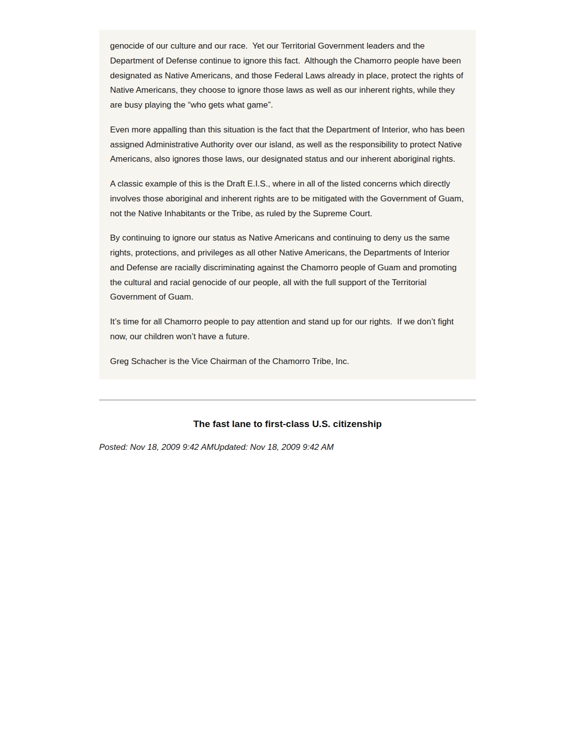genocide of our culture and our race. Yet our Territorial Government leaders and the Department of Defense continue to ignore this fact. Although the Chamorro people have been designated as Native Americans, and those Federal Laws already in place, protect the rights of Native Americans, they choose to ignore those laws as well as our inherent rights, while they are busy playing the “who gets what game”.
Even more appalling than this situation is the fact that the Department of Interior, who has been assigned Administrative Authority over our island, as well as the responsibility to protect Native Americans, also ignores those laws, our designated status and our inherent aboriginal rights.
A classic example of this is the Draft E.I.S., where in all of the listed concerns which directly involves those aboriginal and inherent rights are to be mitigated with the Government of Guam, not the Native Inhabitants or the Tribe, as ruled by the Supreme Court.
By continuing to ignore our status as Native Americans and continuing to deny us the same rights, protections, and privileges as all other Native Americans, the Departments of Interior and Defense are racially discriminating against the Chamorro people of Guam and promoting the cultural and racial genocide of our people, all with the full support of the Territorial Government of Guam.
It’s time for all Chamorro people to pay attention and stand up for our rights. If we don’t fight now, our children won’t have a future.
Greg Schacher is the Vice Chairman of the Chamorro Tribe, Inc.
The fast lane to first-class U.S. citizenship
Posted: Nov 18, 2009 9:42 AMUpdated: Nov 18, 2009 9:42 AM